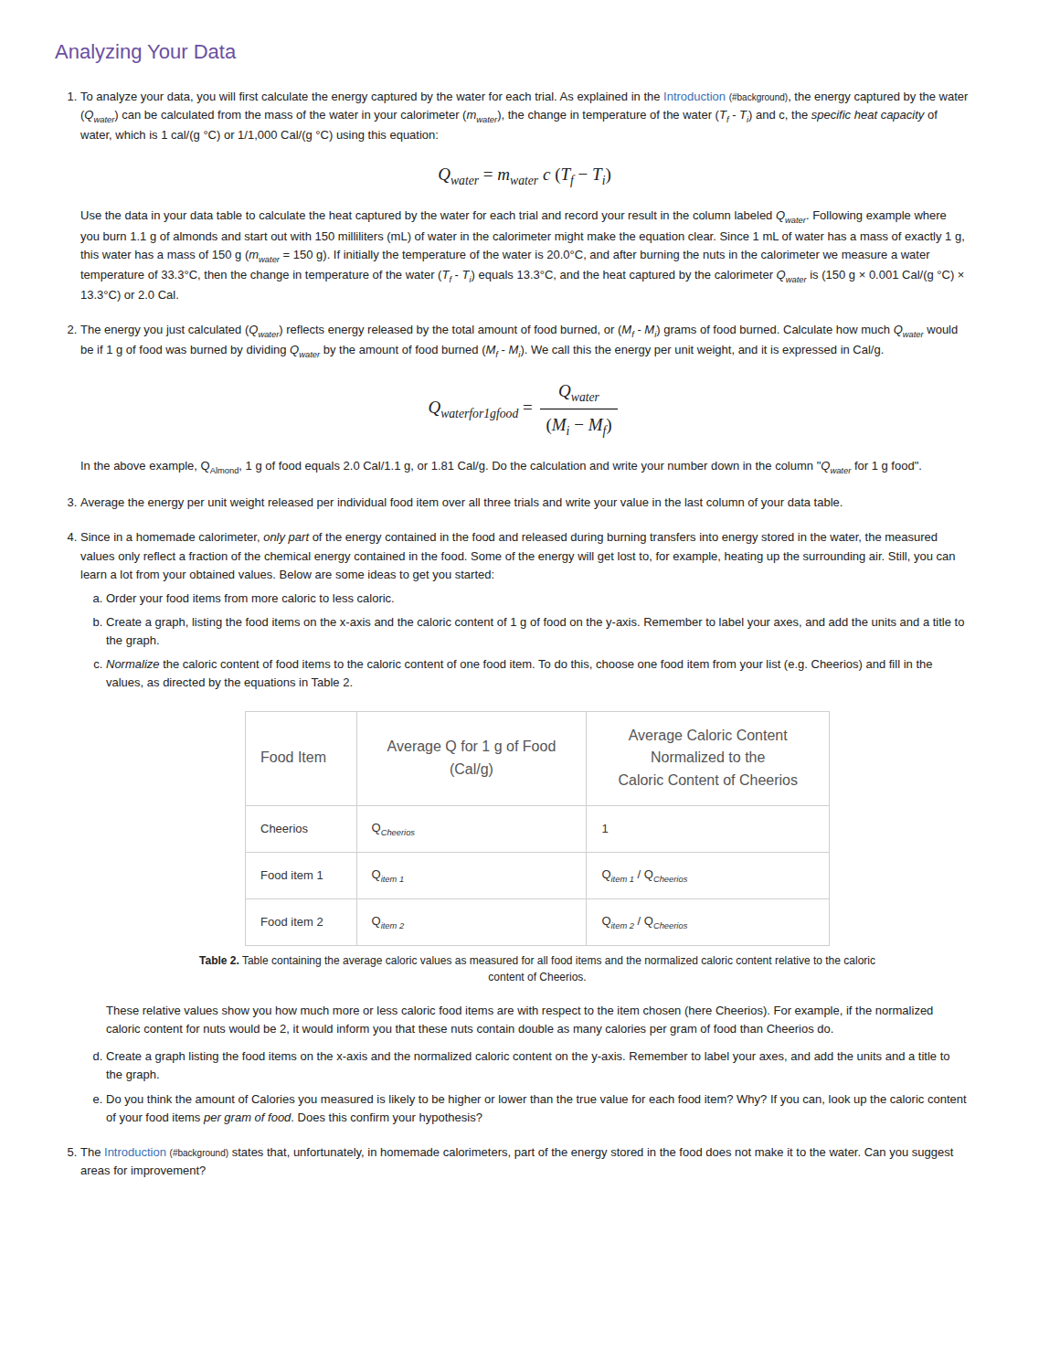Analyzing Your Data
To analyze your data, you will first calculate the energy captured by the water for each trial. As explained in the Introduction (#background), the energy captured by the water (Qwater) can be calculated from the mass of the water in your calorimeter (mwater), the change in temperature of the water (Tf - Ti) and c, the specific heat capacity of water, which is 1 cal/(g °C) or 1/1,000 Cal/(g °C) using this equation:
Qwater = mwater c (Tf − Ti)
Use the data in your data table to calculate the heat captured by the water for each trial and record your result in the column labeled Qwater. Following example where you burn 1.1 g of almonds and start out with 150 milliliters (mL) of water in the calorimeter might make the equation clear. Since 1 mL of water has a mass of exactly 1 g, this water has a mass of 150 g (mwater = 150 g). If initially the temperature of the water is 20.0°C, and after burning the nuts in the calorimeter we measure a water temperature of 33.3°C, then the change in temperature of the water (Tf - Ti) equals 13.3°C, and the heat captured by the calorimeter Qwater is (150 g × 0.001 Cal/(g °C) × 13.3°C) or 2.0 Cal.
The energy you just calculated (Qwater) reflects energy released by the total amount of food burned, or (Mf - Mi) grams of food burned. Calculate how much Qwater would be if 1 g of food was burned by dividing Qwater by the amount of food burned (Mf - Mi). We call this the energy per unit weight, and it is expressed in Cal/g.
Qwaterfor1gfood = Qwater (Mi − Mf)
In the above example, QAlmond, 1 g of food equals 2.0 Cal/1.1 g, or 1.81 Cal/g. Do the calculation and write your number down in the column "Qwater for 1 g food".
Average the energy per unit weight released per individual food item over all three trials and write your value in the last column of your data table.
Since in a homemade calorimeter, only part of the energy contained in the food and released during burning transfers into energy stored in the water, the measured values only reflect a fraction of the chemical energy contained in the food. Some of the energy will get lost to, for example, heating up the surrounding air. Still, you can learn a lot from your obtained values. Below are some ideas to get you started:
Order your food items from more caloric to less caloric.
Create a graph, listing the food items on the x-axis and the caloric content of 1 g of food on the y-axis. Remember to label your axes, and add the units and a title to the graph.
Normalize the caloric content of food items to the caloric content of one food item. To do this, choose one food item from your list (e.g. Cheerios) and fill in the values, as directed by the equations in Table 2.
| Food Item | Average Q for 1 g of Food (Cal/g) | Average Caloric Content Normalized to the Caloric Content of Cheerios |
| --- | --- | --- |
| Cheerios | Q Cheerios | 1 |
| Food item 1 | Q item 1 | Q item 1 / Q Cheerios |
| Food item 2 | Q item 2 | Q item 2 / Q Cheerios |
Table 2. Table containing the average caloric values as measured for all food items and the normalized caloric content relative to the caloric content of Cheerios.
These relative values show you how much more or less caloric food items are with respect to the item chosen (here Cheerios). For example, if the normalized caloric content for nuts would be 2, it would inform you that these nuts contain double as many calories per gram of food than Cheerios do.
Create a graph listing the food items on the x-axis and the normalized caloric content on the y-axis. Remember to label your axes, and add the units and a title to the graph.
Do you think the amount of Calories you measured is likely to be higher or lower than the true value for each food item? Why? If you can, look up the caloric content of your food items per gram of food. Does this confirm your hypothesis?
The Introduction (#background) states that, unfortunately, in homemade calorimeters, part of the energy stored in the food does not make it to the water. Can you suggest areas for improvement?